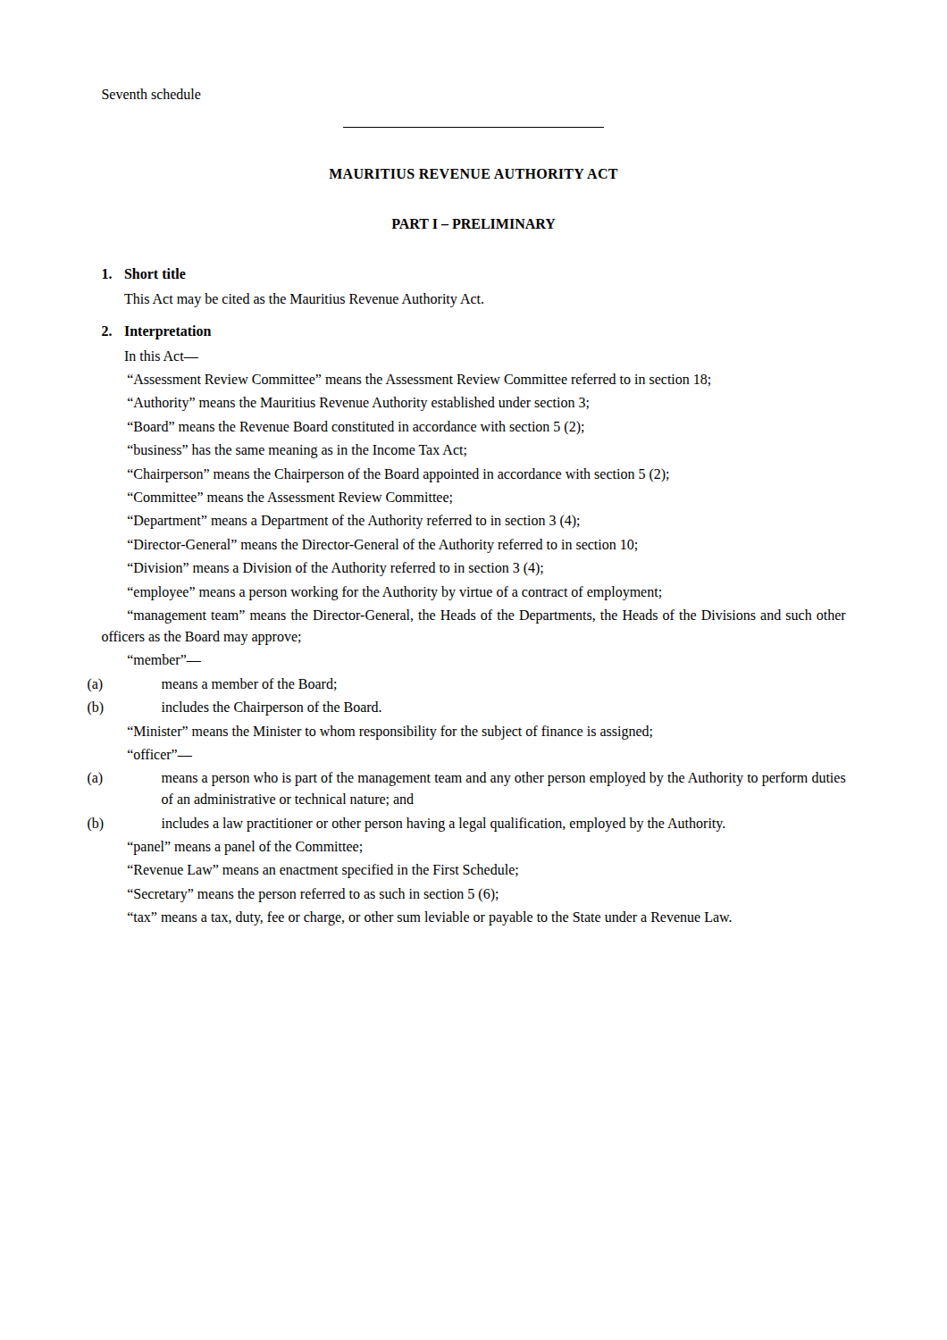Seventh schedule
Mauritius Revenue Authority Act
PART I – PRELIMINARY
1. Short title
This Act may be cited as the Mauritius Revenue Authority Act.
2. Interpretation
In this Act—
“Assessment Review Committee” means the Assessment Review Committee referred to in section 18;
“Authority” means the Mauritius Revenue Authority established under section 3;
“Board” means the Revenue Board constituted in accordance with section 5 (2);
“business” has the same meaning as in the Income Tax Act;
“Chairperson” means the Chairperson of the Board appointed in accordance with section 5 (2);
“Committee” means the Assessment Review Committee;
“Department” means a Department of the Authority referred to in section 3 (4);
“Director-General” means the Director-General of the Authority referred to in section 10;
“Division” means a Division of the Authority referred to in section 3 (4);
“employee” means a person working for the Authority by virtue of a contract of employment;
“management team” means the Director-General, the Heads of the Departments, the Heads of the Divisions and such other officers as the Board may approve;
“member”—
(a) means a member of the Board;
(b) includes the Chairperson of the Board.
“Minister” means the Minister to whom responsibility for the subject of finance is assigned;
“officer”—
(a) means a person who is part of the management team and any other person employed by the Authority to perform duties of an administrative or technical nature; and
(b) includes a law practitioner or other person having a legal qualification, employed by the Authority.
“panel” means a panel of the Committee;
“Revenue Law” means an enactment specified in the First Schedule;
“Secretary” means the person referred to as such in section 5 (6);
“tax” means a tax, duty, fee or charge, or other sum leviable or payable to the State under a Revenue Law.